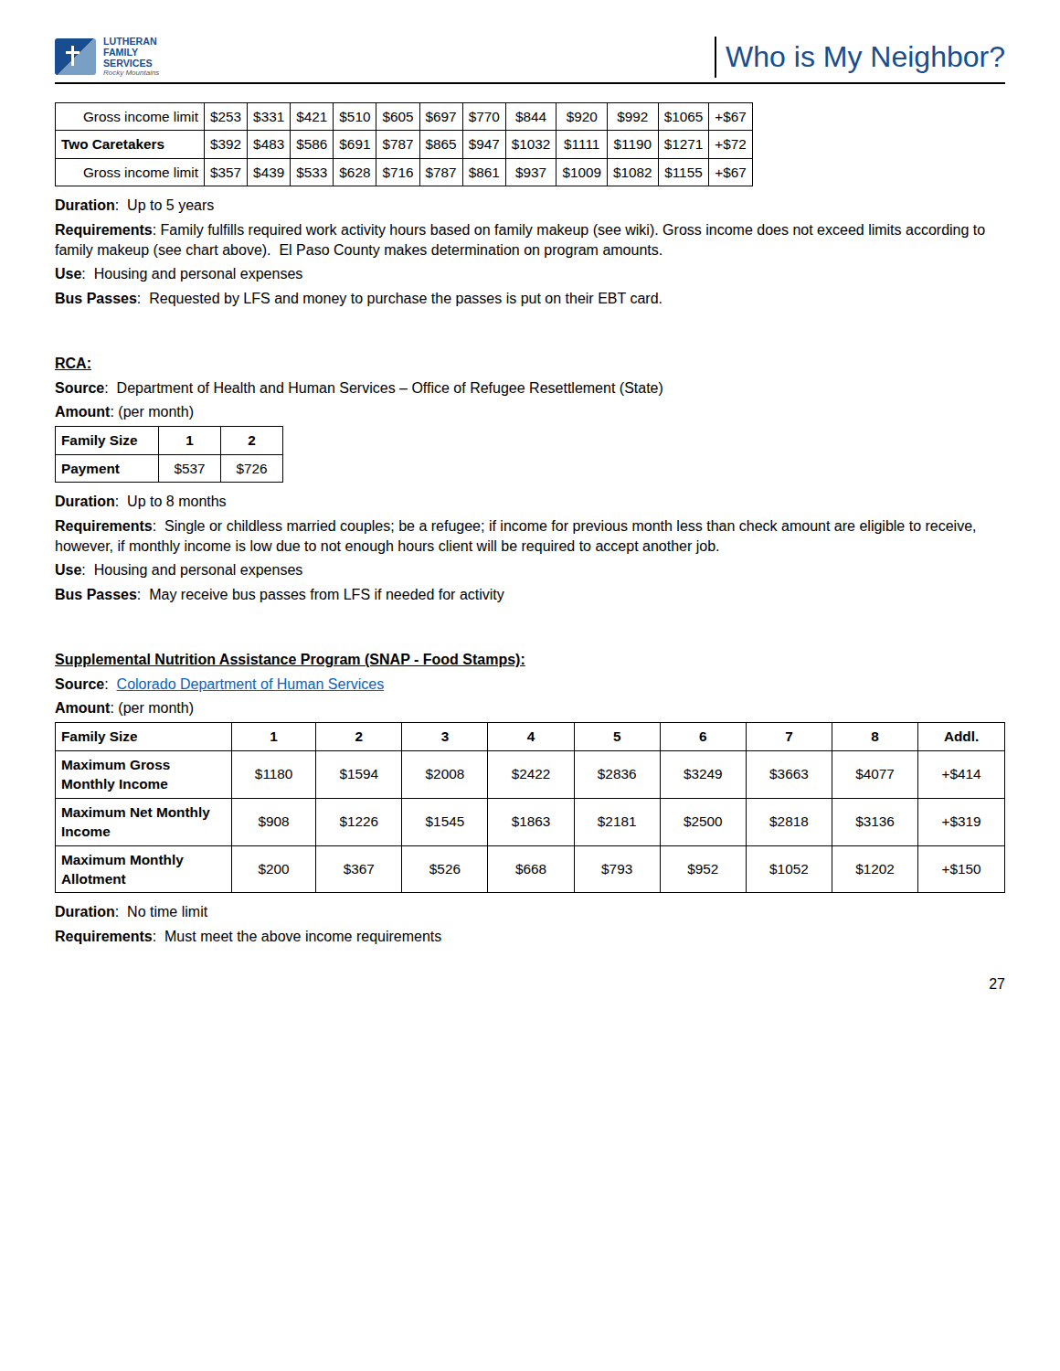LUTHERAN
FAMILY
SERVICES
Rocky Mountains
Who is My Neighbor?
| Gross income limit | $253 | $331 | $421 | $510 | $605 | $697 | $770 | $844 | $920 | $992 | $1065 | +$67 |
| Two Caretakers | $392 | $483 | $586 | $691 | $787 | $865 | $947 | $1032 | $1111 | $1190 | $1271 | +$72 |
| Gross income limit | $357 | $439 | $533 | $628 | $716 | $787 | $861 | $937 | $1009 | $1082 | $1155 | +$67 |
Duration: Up to 5 years
Requirements: Family fulfills required work activity hours based on family makeup (see wiki). Gross income does not exceed limits according to family makeup (see chart above). El Paso County makes determination on program amounts.
Use: Housing and personal expenses
Bus Passes: Requested by LFS and money to purchase the passes is put on their EBT card.
RCA:
Source: Department of Health and Human Services – Office of Refugee Resettlement (State)
Amount: (per month)
| Family Size | 1 | 2 |
| Payment | $537 | $726 |
Duration: Up to 8 months
Requirements: Single or childless married couples; be a refugee; if income for previous month less than check amount are eligible to receive, however, if monthly income is low due to not enough hours client will be required to accept another job.
Use: Housing and personal expenses
Bus Passes: May receive bus passes from LFS if needed for activity
Supplemental Nutrition Assistance Program (SNAP - Food Stamps):
Source: Colorado Department of Human Services
Amount: (per month)
| Family Size | 1 | 2 | 3 | 4 | 5 | 6 | 7 | 8 | Addl. |
| Maximum Gross Monthly Income | $1180 | $1594 | $2008 | $2422 | $2836 | $3249 | $3663 | $4077 | +$414 |
| Maximum Net Monthly Income | $908 | $1226 | $1545 | $1863 | $2181 | $2500 | $2818 | $3136 | +$319 |
| Maximum Monthly Allotment | $200 | $367 | $526 | $668 | $793 | $952 | $1052 | $1202 | +$150 |
Duration: No time limit
Requirements: Must meet the above income requirements
27